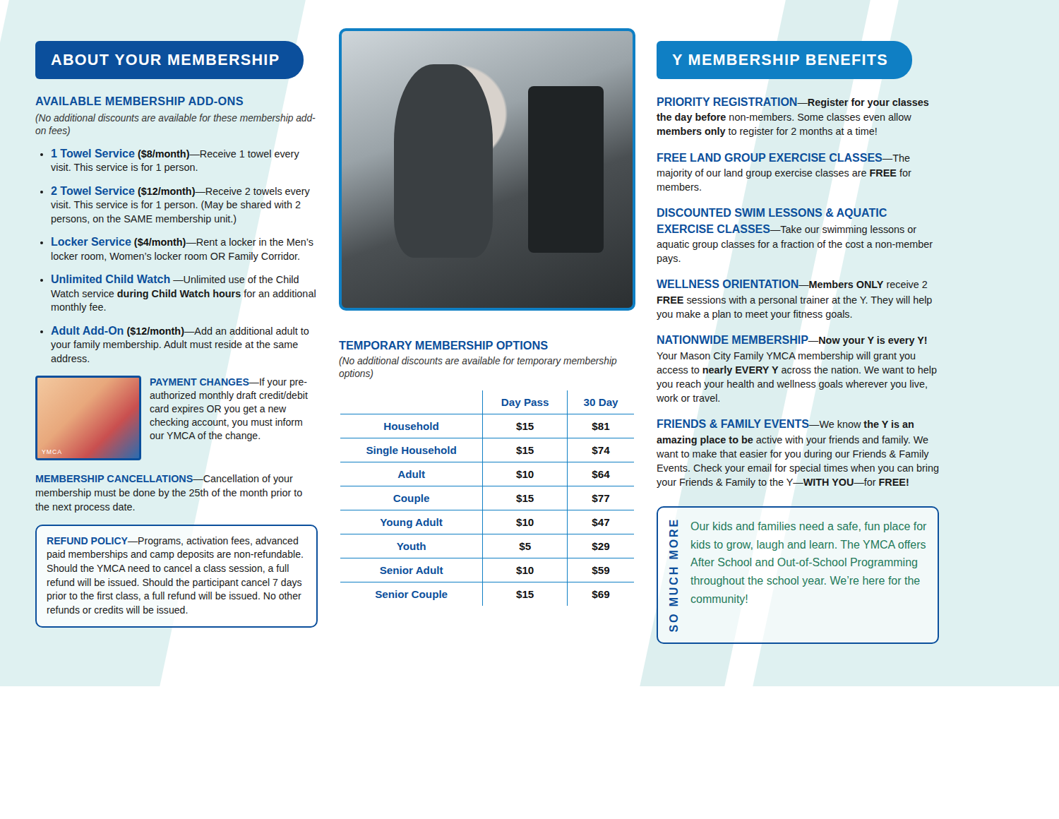ABOUT YOUR MEMBERSHIP
AVAILABLE MEMBERSHIP ADD-ONS
(No additional discounts are available for these membership add-on fees)
1 Towel Service ($8/month)—Receive 1 towel every visit. This service is for 1 person.
2 Towel Service ($12/month)—Receive 2 towels every visit. This service is for 1 person. (May be shared with 2 persons, on the SAME membership unit.)
Locker Service ($4/month)—Rent a locker in the Men’s locker room, Women’s locker room OR Family Corridor.
Unlimited Child Watch —Unlimited use of the Child Watch service during Child Watch hours for an additional monthly fee.
Adult Add-On ($12/month)—Add an additional adult to your family membership. Adult must reside at the same address.
PAYMENT CHANGES—If your pre-authorized monthly draft credit/debit card expires OR you get a new checking account, you must inform our YMCA of the change.
MEMBERSHIP CANCELLATIONS—Cancellation of your membership must be done by the 25th of the month prior to the next process date.
REFUND POLICY—Programs, activation fees, advanced paid memberships and camp deposits are non-refundable. Should the YMCA need to cancel a class session, a full refund will be issued. Should the participant cancel 7 days prior to the first class, a full refund will be issued. No other refunds or credits will be issued.
TEMPORARY MEMBERSHIP OPTIONS
(No additional discounts are available for temporary membership options)
| | Day Pass | 30 Day |
| --- | --- | --- |
| Household | $15 | $81 |
| Single Household | $15 | $74 |
| Adult | $10 | $64 |
| Couple | $15 | $77 |
| Young Adult | $10 | $47 |
| Youth | $5 | $29 |
| Senior Adult | $10 | $59 |
| Senior Couple | $15 | $69 |
Y MEMBERSHIP BENEFITS
PRIORITY REGISTRATION—Register for your classes the day before non-members. Some classes even allow members only to register for 2 months at a time!
FREE LAND GROUP EXERCISE CLASSES—The majority of our land group exercise classes are FREE for members.
DISCOUNTED SWIM LESSONS & AQUATIC EXERCISE CLASSES—Take our swimming lessons or aquatic group classes for a fraction of the cost a non-member pays.
WELLNESS ORIENTATION—Members ONLY receive 2 FREE sessions with a personal trainer at the Y. They will help you make a plan to meet your fitness goals.
NATIONWIDE MEMBERSHIP—Now your Y is every Y! Your Mason City Family YMCA membership will grant you access to nearly EVERY Y across the nation. We want to help you reach your health and wellness goals wherever you live, work or travel.
FRIENDS & FAMILY EVENTS—We know the Y is an amazing place to be active with your friends and family. We want to make that easier for you during our Friends & Family Events. Check your email for special times when you can bring your Friends & Family to the Y—WITH YOU—for FREE!
SO MUCH MORE
Our kids and families need a safe, fun place for kids to grow, laugh and learn. The YMCA offers After School and Out-of-School Programming throughout the school year. We’re here for the community!